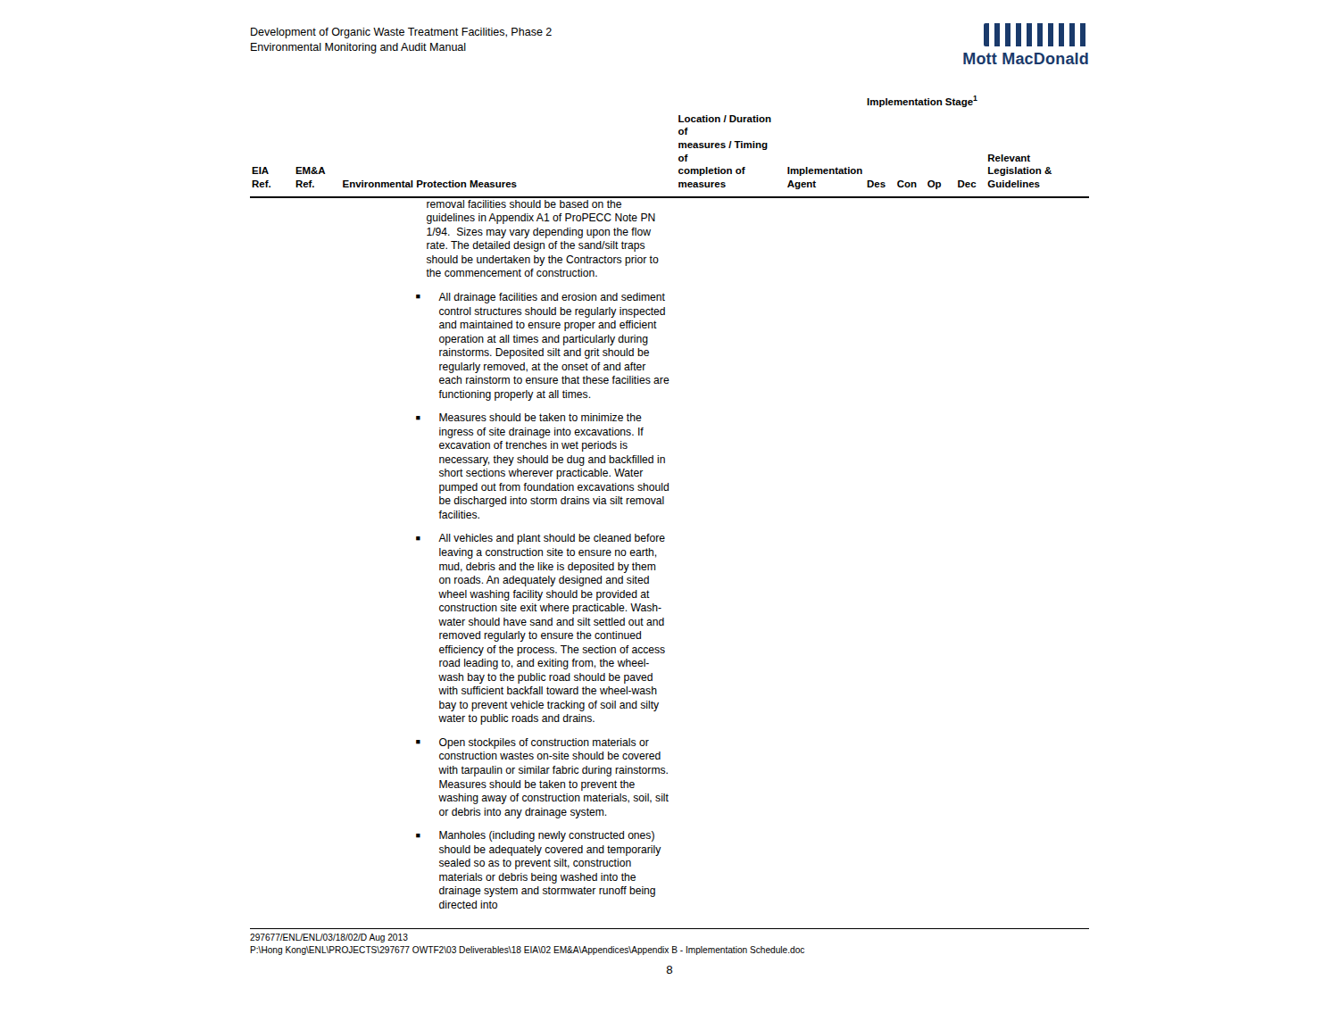Development of Organic Waste Treatment Facilities, Phase 2
Environmental Monitoring and Audit Manual
Mott MacDonald
| | Implementation Stage 1 | |
| --- | --- | --- |
| EIA Ref. | EM&A Ref. | Environmental Protection Measures | Location / Duration of measures / Timing of completion of measures | Implementation Agent | Des | Con | Op | Dec | Relevant Legislation & Guidelines |
| | | removal facilities should be based on the guidelines in Appendix A1 of ProPECC Note PN 1/94. Sizes may vary depending upon the flow rate. The detailed design of the sand/silt traps should be undertaken by the Contractors prior to the commencement of construction. All drainage facilities and erosion and sediment control structures should be regularly inspected and maintained to ensure proper and efficient operation at all times and particularly during rainstorms. Deposited silt and grit should be regularly removed, at the onset of and after each rainstorm to ensure that these facilities are functioning properly at all times. Measures should be taken to minimize the ingress of site drainage into excavations. If excavation of trenches in wet periods is necessary, they should be dug and backfilled in short sections wherever practicable. Water pumped out from foundation excavations should be discharged into storm drains via silt removal facilities. All vehicles and plant should be cleaned before leaving a construction site to ensure no earth, mud, debris and the like is deposited by them on roads. An adequately designed and sited wheel washing facility should be provided at construction site exit where practicable. Wash-water should have sand and silt settled out and removed regularly to ensure the continued efficiency of the process. The section of access road leading to, and exiting from, the wheel-wash bay to the public road should be paved with sufficient backfall toward the wheel-wash bay to prevent vehicle tracking of soil and silty water to public roads and drains. Open stockpiles of construction materials or construction wastes on-site should be covered with tarpaulin or similar fabric during rainstorms. Measures should be taken to prevent the washing away of construction materials, soil, silt or debris into any drainage system. Manholes (including newly constructed ones) should be adequately covered and temporarily sealed so as to prevent silt, construction materials or debris being washed into the drainage system and stormwater runoff being directed into | | | | | | | |
297677/ENL/ENL/03/18/02/D Aug 2013
P:\Hong Kong\ENL\PROJECTS\297677 OWTF2\03 Deliverables\18 EIA\02 EM&A\Appendices\Appendix B - Implementation Schedule.doc
8